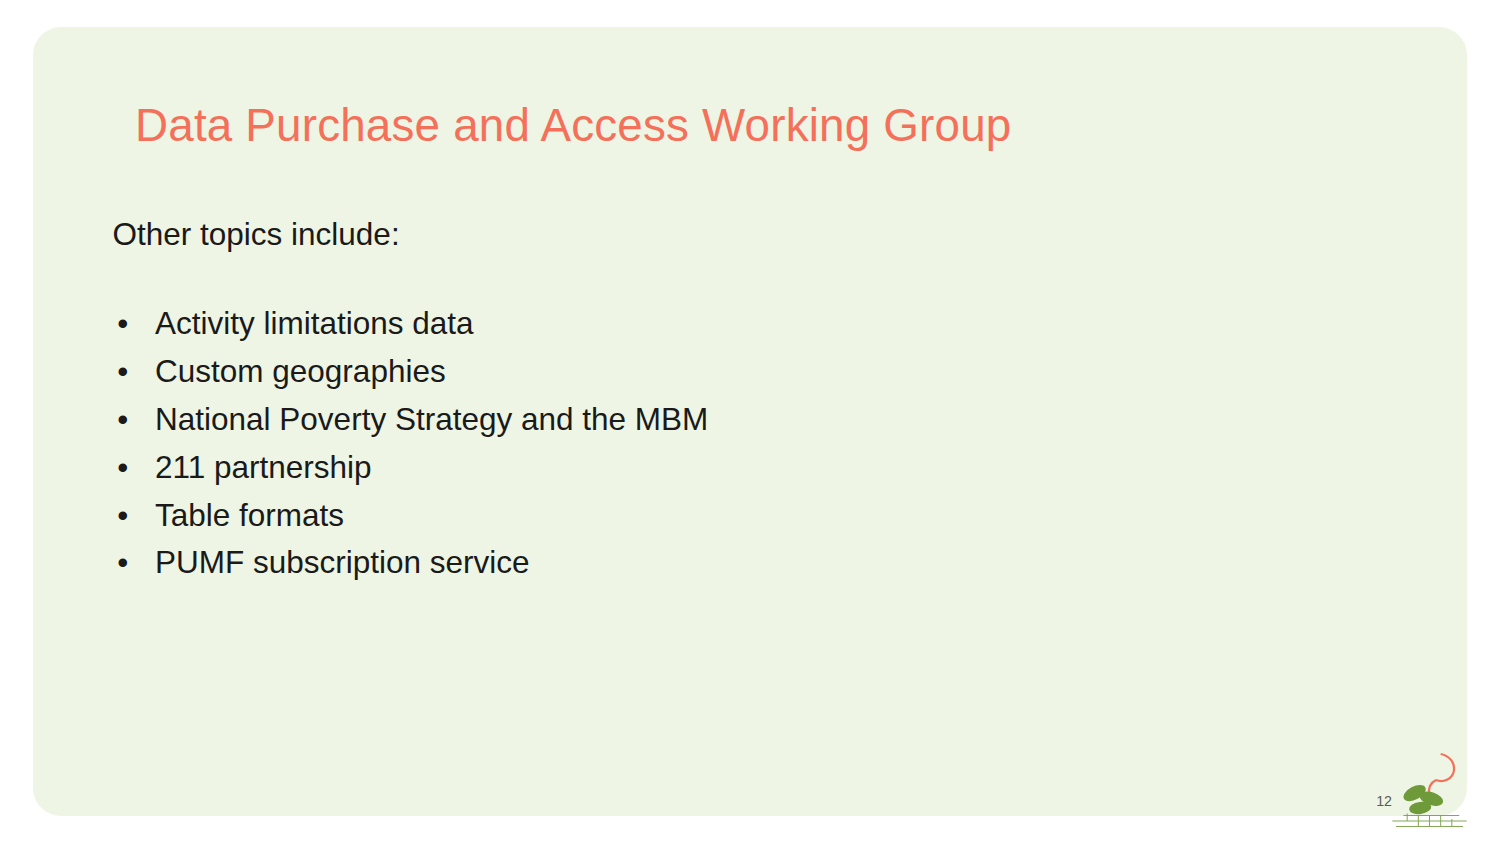Data Purchase and Access Working Group
Other topics include:
Activity limitations data
Custom geographies
National Poverty Strategy and the MBM
211 partnership
Table formats
PUMF subscription service
12